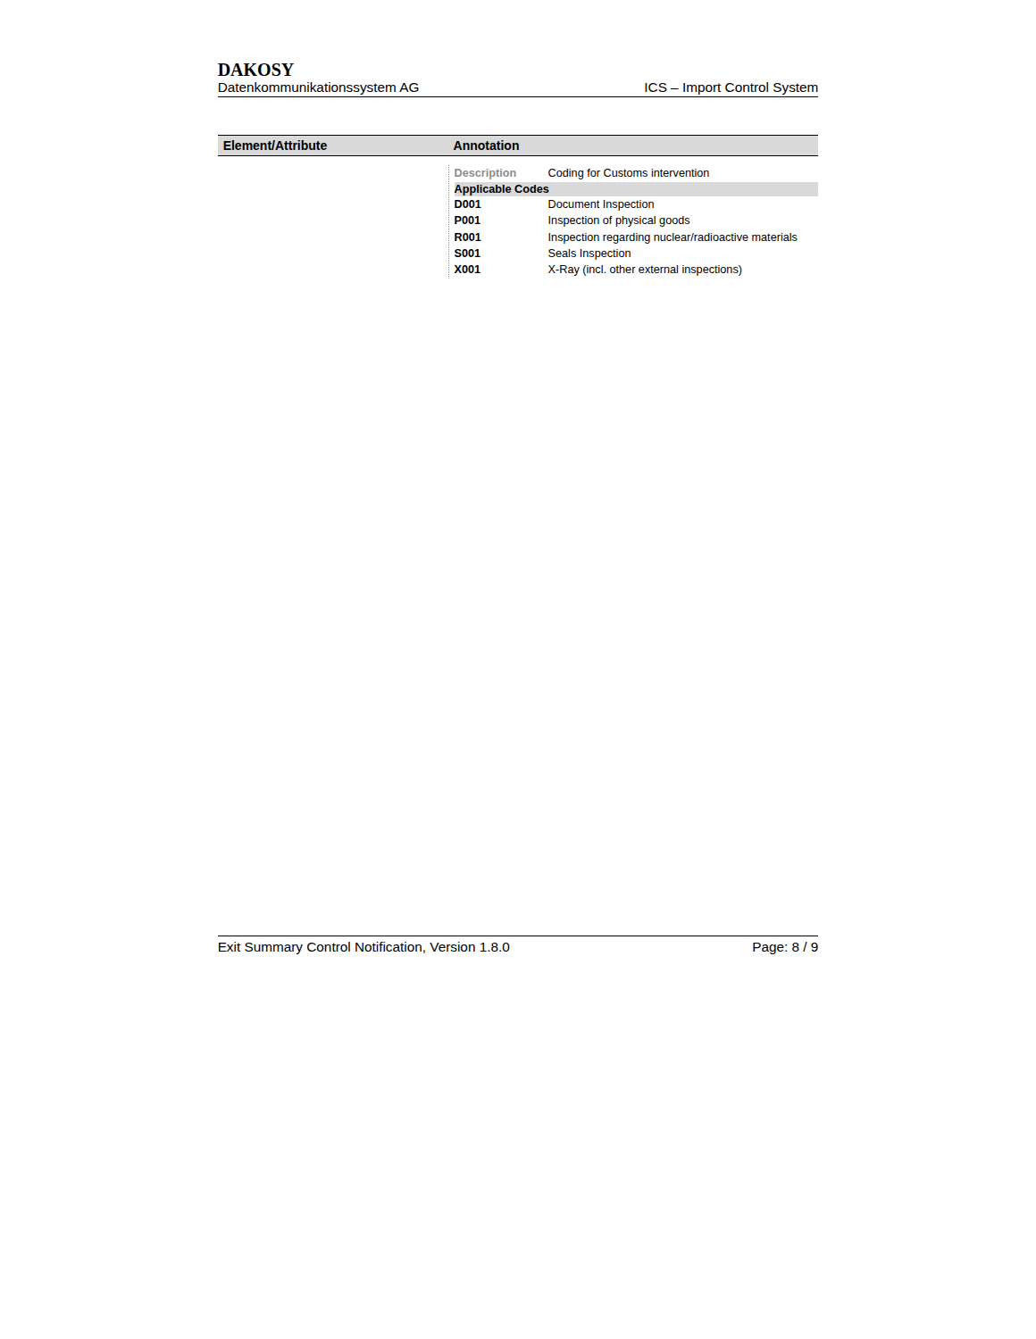DAKOSY
Datenkommunikationssystem AG ICS – Import Control System
| Element/Attribute | Annotation |
| --- | --- |
| | Description Coding for Customs intervention Applicable Codes D001 Document Inspection P001 Inspection of physical goods R001 Inspection regarding nuclear/radioactive materials S001 Seals Inspection X001 X-Ray (incl. other external inspections) |
Exit Summary Control Notification, Version 1.8.0 Page: 8 / 9